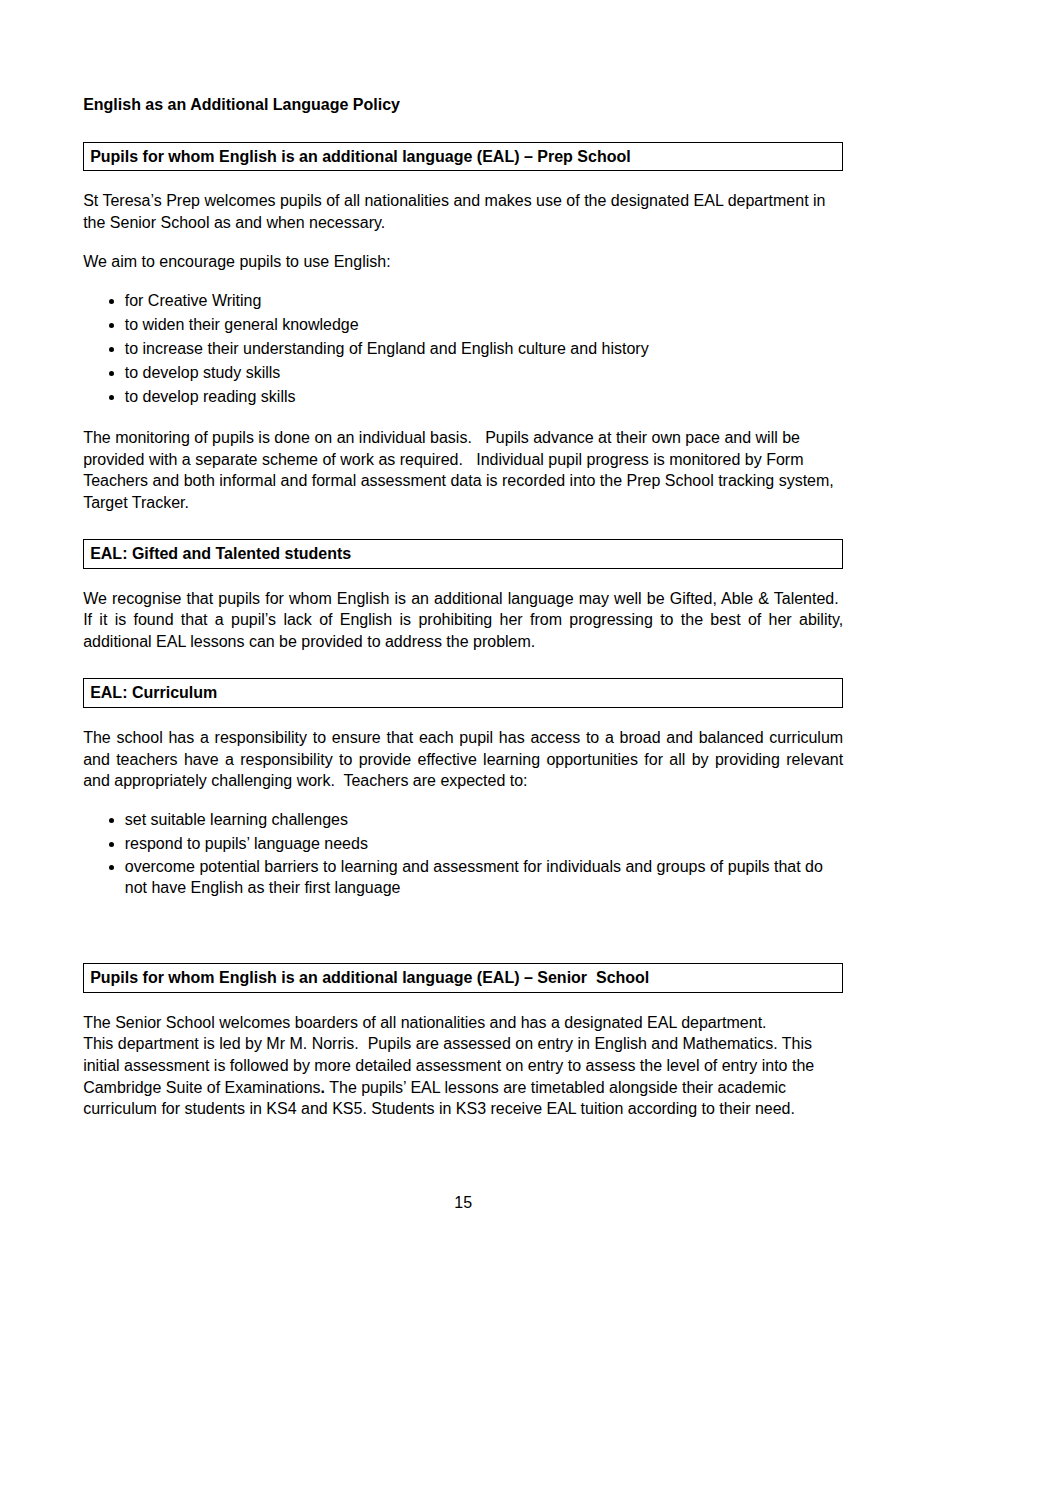English as an Additional Language Policy
Pupils for whom English is an additional language (EAL) – Prep School
St Teresa’s Prep welcomes pupils of all nationalities and makes use of the designated EAL department in the Senior School as and when necessary.
We aim to encourage pupils to use English:
for Creative Writing
to widen their general knowledge
to increase their understanding of England and English culture and history
to develop study skills
to develop reading skills
The monitoring of pupils is done on an individual basis. Pupils advance at their own pace and will be provided with a separate scheme of work as required. Individual pupil progress is monitored by Form Teachers and both informal and formal assessment data is recorded into the Prep School tracking system, Target Tracker.
EAL: Gifted and Talented students
We recognise that pupils for whom English is an additional language may well be Gifted, Able & Talented. If it is found that a pupil’s lack of English is prohibiting her from progressing to the best of her ability, additional EAL lessons can be provided to address the problem.
EAL: Curriculum
The school has a responsibility to ensure that each pupil has access to a broad and balanced curriculum and teachers have a responsibility to provide effective learning opportunities for all by providing relevant and appropriately challenging work. Teachers are expected to:
set suitable learning challenges
respond to pupils’ language needs
overcome potential barriers to learning and assessment for individuals and groups of pupils that do not have English as their first language
Pupils for whom English is an additional language (EAL) – Senior School
The Senior School welcomes boarders of all nationalities and has a designated EAL department.
This department is led by Mr M. Norris. Pupils are assessed on entry in English and Mathematics. This initial assessment is followed by more detailed assessment on entry to assess the level of entry into the Cambridge Suite of Examinations. The pupils’ EAL lessons are timetabled alongside their academic curriculum for students in KS4 and KS5. Students in KS3 receive EAL tuition according to their need.
15